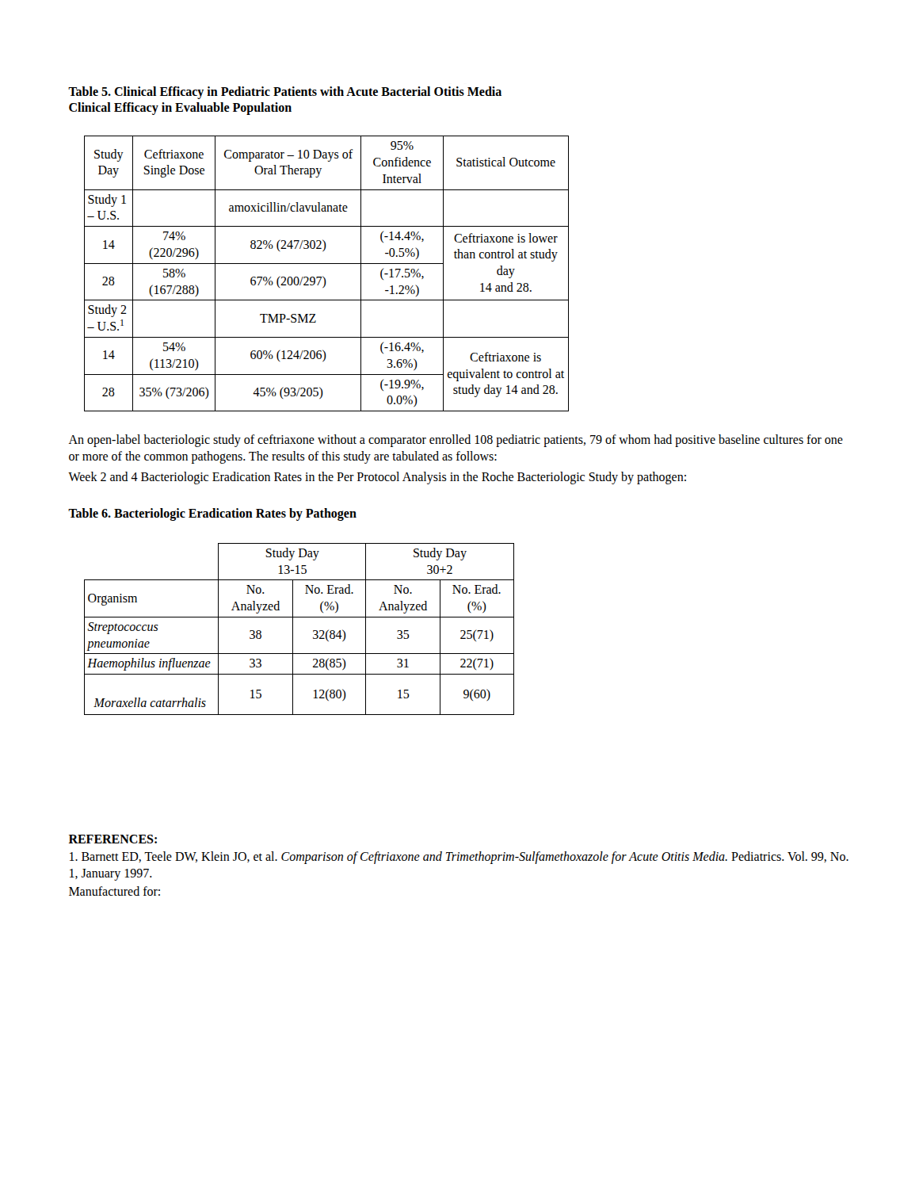- -
Table 5. Clinical Efficacy in Pediatric Patients with Acute Bacterial Otitis Media
Clinical Efficacy in Evaluable Population
| Study Day | Ceftriaxone Single Dose | Comparator – 10 Days of Oral Therapy | 95% Confidence Interval | Statistical Outcome |
| Study 1 – U.S. | | amoxicillin/clavulanate | | |
| 14 | 74% (220/296) | 82% (247/302) | (-14.4%, -0.5%) | Ceftriaxone is lower than control at study day 14 and 28. |
| 28 | 58% (167/288) | 67% (200/297) | (-17.5%, -1.2%) |
| Study 2 – U.S. 1 | | TMP-SMZ | | |
| 14 | 54% (113/210) | 60% (124/206) | (-16.4%, 3.6%) | Ceftriaxone is equivalent to control at study day 14 and 28. |
| 28 | 35% (73/206) | 45% (93/205) | (-19.9%, 0.0%) |
An open-label bacteriologic study of ceftriaxone without a comparator enrolled 108 pediatric patients, 79 of whom had positive baseline cultures for one or more of the common pathogens. The results of this study are tabulated as follows:
Week 2 and 4 Bacteriologic Eradication Rates in the Per Protocol Analysis in the Roche Bacteriologic Study by pathogen:
Table 6. Bacteriologic Eradication Rates by Pathogen
| | Study Day 13-15 | Study Day 30+2 |
| Organism | No. Analyzed | No. Erad. (%) | No. Analyzed | No. Erad. (%) |
| Streptococcus pneumoniae | 38 | 32(84) | 35 | 25(71) |
| Haemophilus influenzae | 33 | 28(85) | 31 | 22(71) |
| Moraxella catarrhalis | 15 | 12(80) | 15 | 9(60) |
REFERENCES:
1. Barnett ED, Teele DW, Klein JO, et al. Comparison of Ceftriaxone and Trimethoprim-Sulfamethoxazole for Acute Otitis Media. Pediatrics. Vol. 99, No. 1, January 1997.
Manufactured for: